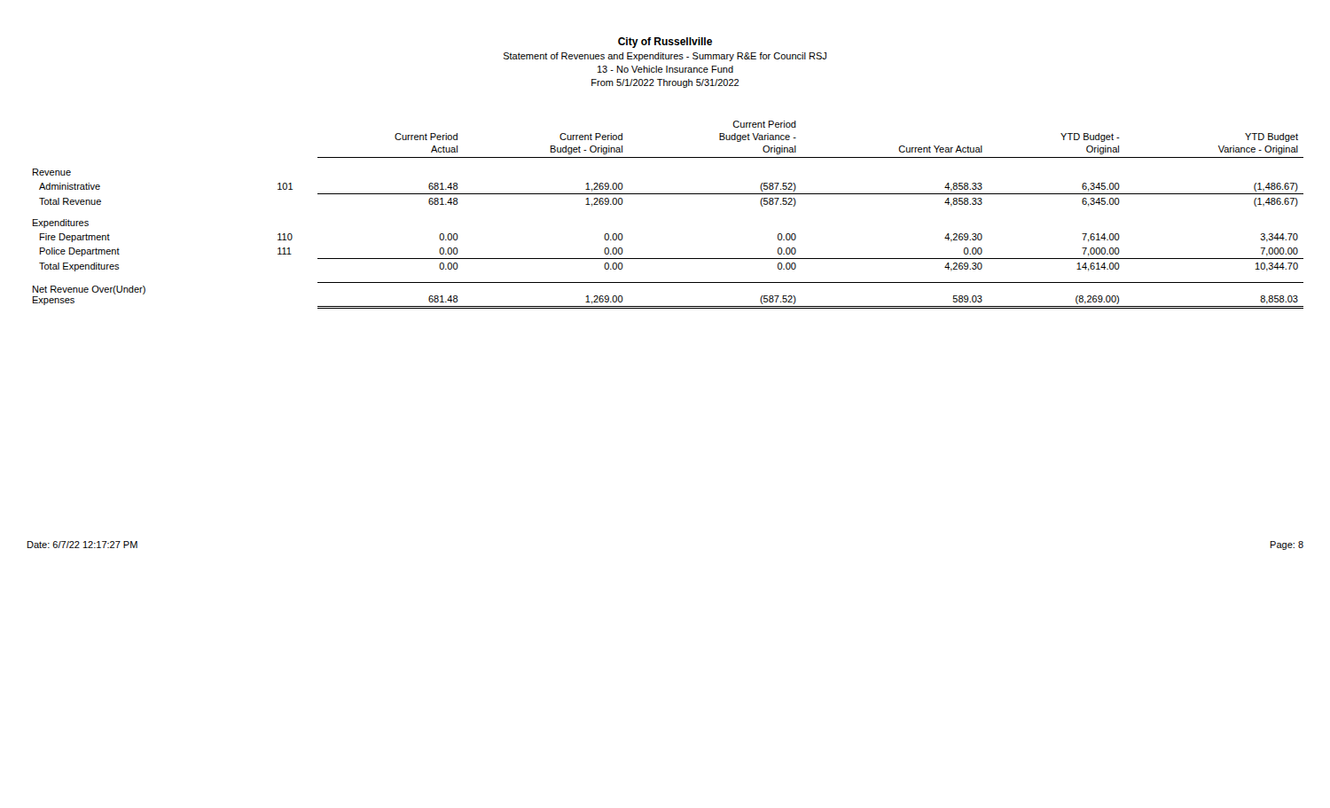City of Russellville
Statement of Revenues and Expenditures - Summary R&E for Council RSJ
13 - No Vehicle Insurance Fund
From 5/1/2022 Through 5/31/2022
| | | Current Period Actual | Current Period Budget - Original | Current Period Budget Variance - Original | Current Year Actual | YTD Budget - Original | YTD Budget Variance - Original |
| --- | --- | --- | --- | --- | --- | --- | --- |
| Revenue | | | | | | |
| Administrative | 101 | 681.48 | 1,269.00 | (587.52) | 4,858.33 | 6,345.00 | (1,486.67) |
| Total Revenue | | 681.48 | 1,269.00 | (587.52) | 4,858.33 | 6,345.00 | (1,486.67) |
| Expenditures | | | | | | |
| Fire Department | 110 | 0.00 | 0.00 | 0.00 | 4,269.30 | 7,614.00 | 3,344.70 |
| Police Department | 111 | 0.00 | 0.00 | 0.00 | 0.00 | 7,000.00 | 7,000.00 |
| Total Expenditures | | 0.00 | 0.00 | 0.00 | 4,269.30 | 14,614.00 | 10,344.70 |
| Net Revenue Over(Under) Expenses | | 681.48 | 1,269.00 | (587.52) | 589.03 | (8,269.00) | 8,858.03 |
Date: 6/7/22 12:17:27 PM
Page: 8